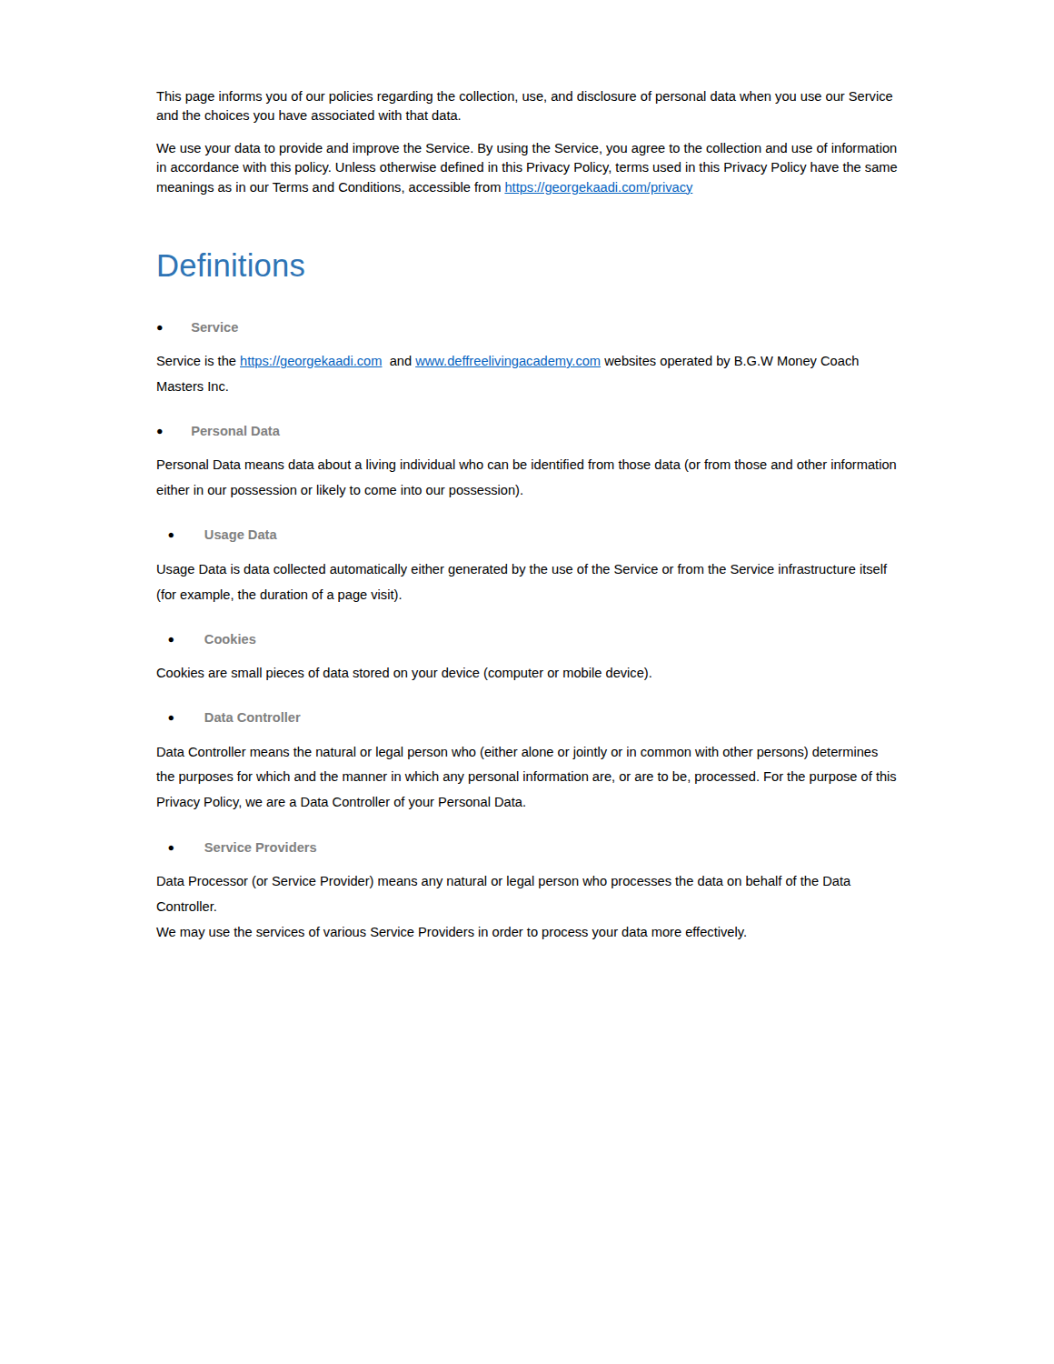This page informs you of our policies regarding the collection, use, and disclosure of personal data when you use our Service and the choices you have associated with that data.
We use your data to provide and improve the Service. By using the Service, you agree to the collection and use of information in accordance with this policy. Unless otherwise defined in this Privacy Policy, terms used in this Privacy Policy have the same meanings as in our Terms and Conditions, accessible from https://georgekaadi.com/privacy
Definitions
Service
Service is the https://georgekaadi.com and www.deffreelivingacademy.com websites operated by B.G.W Money Coach Masters Inc.
Personal Data
Personal Data means data about a living individual who can be identified from those data (or from those and other information either in our possession or likely to come into our possession).
Usage Data
Usage Data is data collected automatically either generated by the use of the Service or from the Service infrastructure itself (for example, the duration of a page visit).
Cookies
Cookies are small pieces of data stored on your device (computer or mobile device).
Data Controller
Data Controller means the natural or legal person who (either alone or jointly or in common with other persons) determines the purposes for which and the manner in which any personal information are, or are to be, processed. For the purpose of this Privacy Policy, we are a Data Controller of your Personal Data.
Service Providers
Data Processor (or Service Provider) means any natural or legal person who processes the data on behalf of the Data Controller.
We may use the services of various Service Providers in order to process your data more effectively.